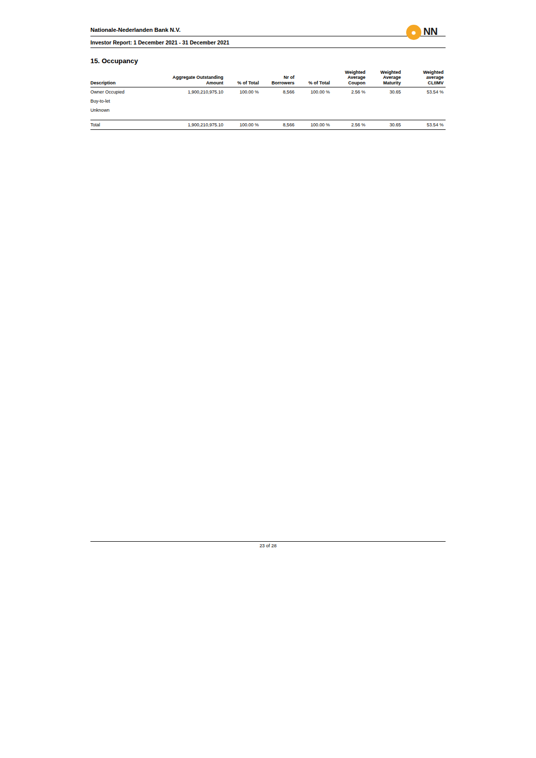●
NN
Nationale-Nederlanden Bank N.V.
Investor Report: 1 December 2021 - 31 December 2021
15. Occupancy
| Description | Aggregate Outstanding Amount | % of Total | Nr of Borrowers | % of Total | Weighted Average Coupon | Weighted Average Maturity | Weighted average CLtIMV |
| --- | --- | --- | --- | --- | --- | --- | --- |
| Owner Occupied | 1,900,210,975.10 | 100.00 % | 8,566 | 100.00 % | 2.56 % | 30.65 | 53.54 % |
| Buy-to-let | | | | | | | |
| Unknown | | | | | | | |
| Total | 1,900,210,975.10 | 100.00 % | 8,566 | 100.00 % | 2.56 % | 30.65 | 53.54 % |
23 of 28